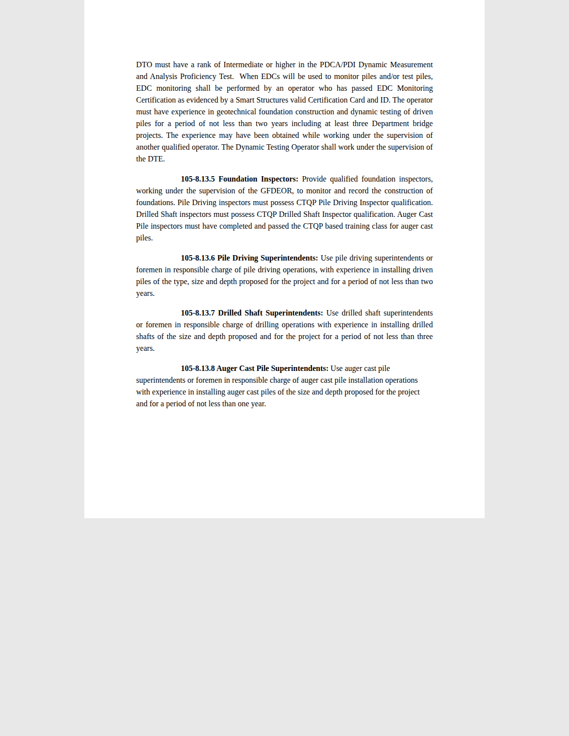DTO must have a rank of Intermediate or higher in the PDCA/PDI Dynamic Measurement and Analysis Proficiency Test. When EDCs will be used to monitor piles and/or test piles, EDC monitoring shall be performed by an operator who has passed EDC Monitoring Certification as evidenced by a Smart Structures valid Certification Card and ID. The operator must have experience in geotechnical foundation construction and dynamic testing of driven piles for a period of not less than two years including at least three Department bridge projects. The experience may have been obtained while working under the supervision of another qualified operator. The Dynamic Testing Operator shall work under the supervision of the DTE.
105-8.13.5 Foundation Inspectors: Provide qualified foundation inspectors, working under the supervision of the GFDEOR, to monitor and record the construction of foundations. Pile Driving inspectors must possess CTQP Pile Driving Inspector qualification. Drilled Shaft inspectors must possess CTQP Drilled Shaft Inspector qualification. Auger Cast Pile inspectors must have completed and passed the CTQP based training class for auger cast piles.
105-8.13.6 Pile Driving Superintendents: Use pile driving superintendents or foremen in responsible charge of pile driving operations, with experience in installing driven piles of the type, size and depth proposed for the project and for a period of not less than two years.
105-8.13.7 Drilled Shaft Superintendents: Use drilled shaft superintendents or foremen in responsible charge of drilling operations with experience in installing drilled shafts of the size and depth proposed and for the project for a period of not less than three years.
105-8.13.8 Auger Cast Pile Superintendents: Use auger cast pile superintendents or foremen in responsible charge of auger cast pile installation operations with experience in installing auger cast piles of the size and depth proposed for the project and for a period of not less than one year.